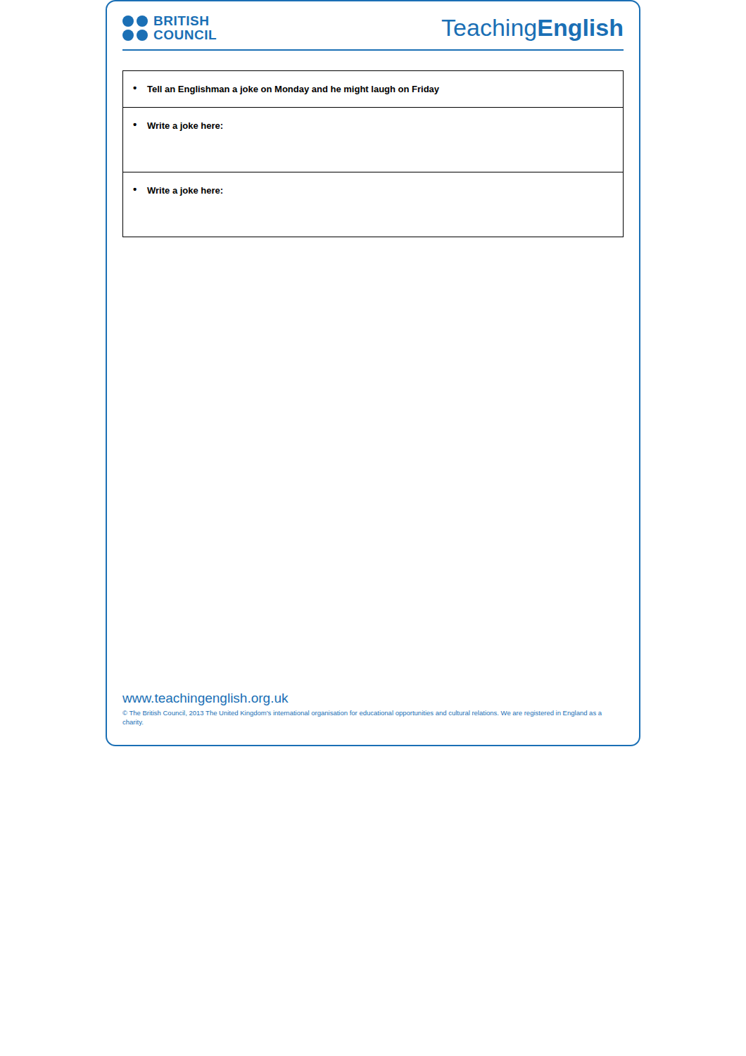BRITISH
COUNCIL
TeachingEnglish
| Tell an Englishman a joke on Monday and he might laugh on Friday |
| Write a joke here: |
| Write a joke here: |
www.teachingenglish.org.uk
© The British Council, 2013 The United Kingdom's international organisation for educational opportunities and cultural relations. We are registered in England as a charity.